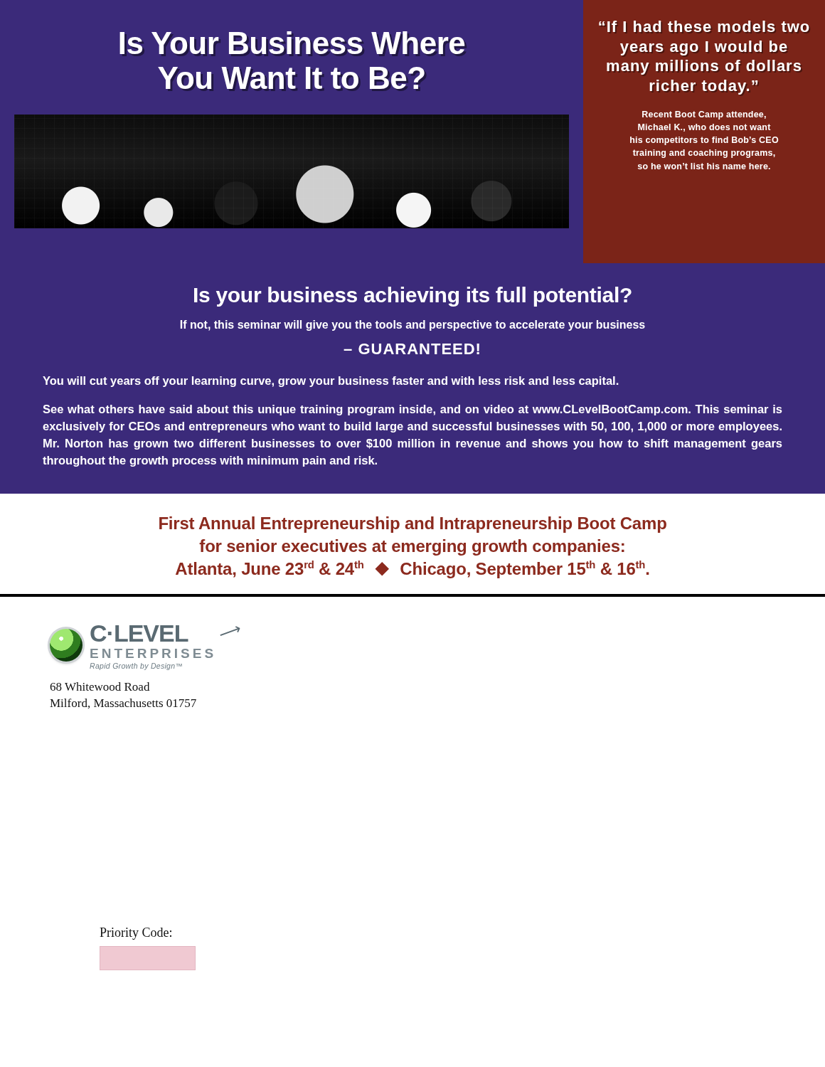Is Your Business Where
You Want It to Be?
“If I had these models two years ago I would be many millions of dollars richer today.”
Recent Boot Camp attendee,
Michael K., who does not want
his competitors to find Bob’s CEO
training and coaching programs,
so he won’t list his name here.
Is your business achieving its full potential?
If not, this seminar will give you the tools and perspective to accelerate your business
– GUARANTEED!
You will cut years off your learning curve, grow your business faster and with less risk and less capital.
See what others have said about this unique training program inside, and on video at www.CLevelBootCamp.com. This seminar is exclusively for CEOs and entrepreneurs who want to build large and successful businesses with 50, 100, 1,000 or more employees. Mr. Norton has grown two different businesses to over $100 million in revenue and shows you how to shift management gears throughout the growth process with minimum pain and risk.
First Annual Entrepreneurship and Intrapreneurship Boot Camp
for senior executives at emerging growth companies:
Atlanta, June 23rd & 24th ◆ Chicago, September 15th & 16th.
C·LEVEL ENTERPRISES Rapid Growth by Design™ ⟶
68 Whitewood Road
Milford, Massachusetts 01757
Priority Code: